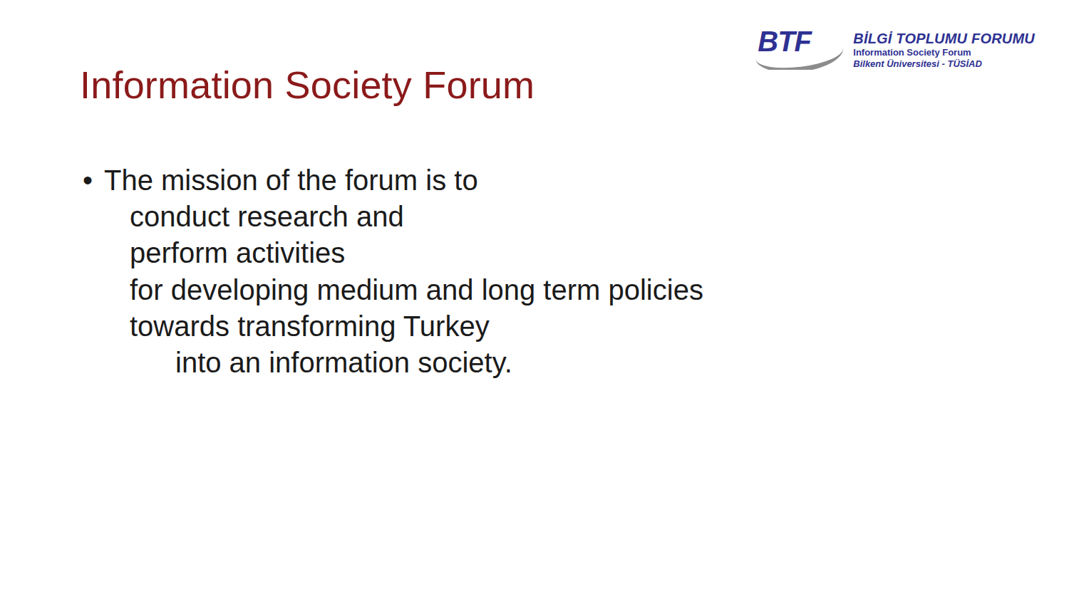BTF
BİLGİ TOPLUMU FORUMU
Information Society Forum
Bilkent Üniversitesi - TÜSİAD
Information Society Forum
The mission of the forum is to conduct research and perform activities for developing medium and long term policies towards transforming Turkey into an information society.